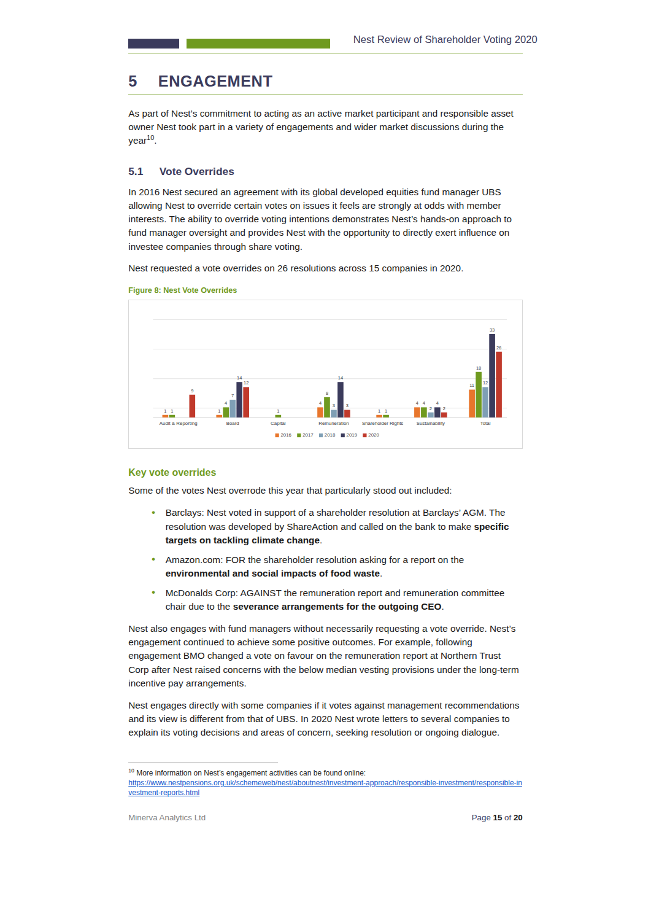Nest Review of Shareholder Voting 2020
5 ENGAGEMENT
As part of Nest’s commitment to acting as an active market participant and responsible asset owner Nest took part in a variety of engagements and wider market discussions during the year10.
5.1 Vote Overrides
In 2016 Nest secured an agreement with its global developed equities fund manager UBS allowing Nest to override certain votes on issues it feels are strongly at odds with member interests. The ability to override voting intentions demonstrates Nest’s hands-on approach to fund manager oversight and provides Nest with the opportunity to directly exert influence on investee companies through share voting.
Nest requested a vote overrides on 26 resolutions across 15 companies in 2020.
Figure 8: Nest Vote Overrides
1 1 9 1 4 7 14 12 1 4 8 3 14 3 1 1 4 4 2 4 2 11 18 12 33 26 Audit & Reporting Board Capital Remuneration Shareholder Rights Sustainability Total 2016 2017 2018 2019 2020
Key vote overrides
Some of the votes Nest overrode this year that particularly stood out included:
Barclays: Nest voted in support of a shareholder resolution at Barclays’ AGM. The resolution was developed by ShareAction and called on the bank to make specific targets on tackling climate change.
Amazon.com: FOR the shareholder resolution asking for a report on the environmental and social impacts of food waste.
McDonalds Corp: AGAINST the remuneration report and remuneration committee chair due to the severance arrangements for the outgoing CEO.
Nest also engages with fund managers without necessarily requesting a vote override. Nest’s engagement continued to achieve some positive outcomes. For example, following engagement BMO changed a vote on favour on the remuneration report at Northern Trust Corp after Nest raised concerns with the below median vesting provisions under the long-term incentive pay arrangements.
Nest engages directly with some companies if it votes against management recommendations and its view is different from that of UBS. In 2020 Nest wrote letters to several companies to explain its voting decisions and areas of concern, seeking resolution or ongoing dialogue.
10 More information on Nest’s engagement activities can be found online:
https://www.nestpensions.org.uk/schemeweb/nest/aboutnest/investment-approach/responsible-investment/responsible-investment-reports.html
Minerva Analytics Ltd
Page 15 of 20